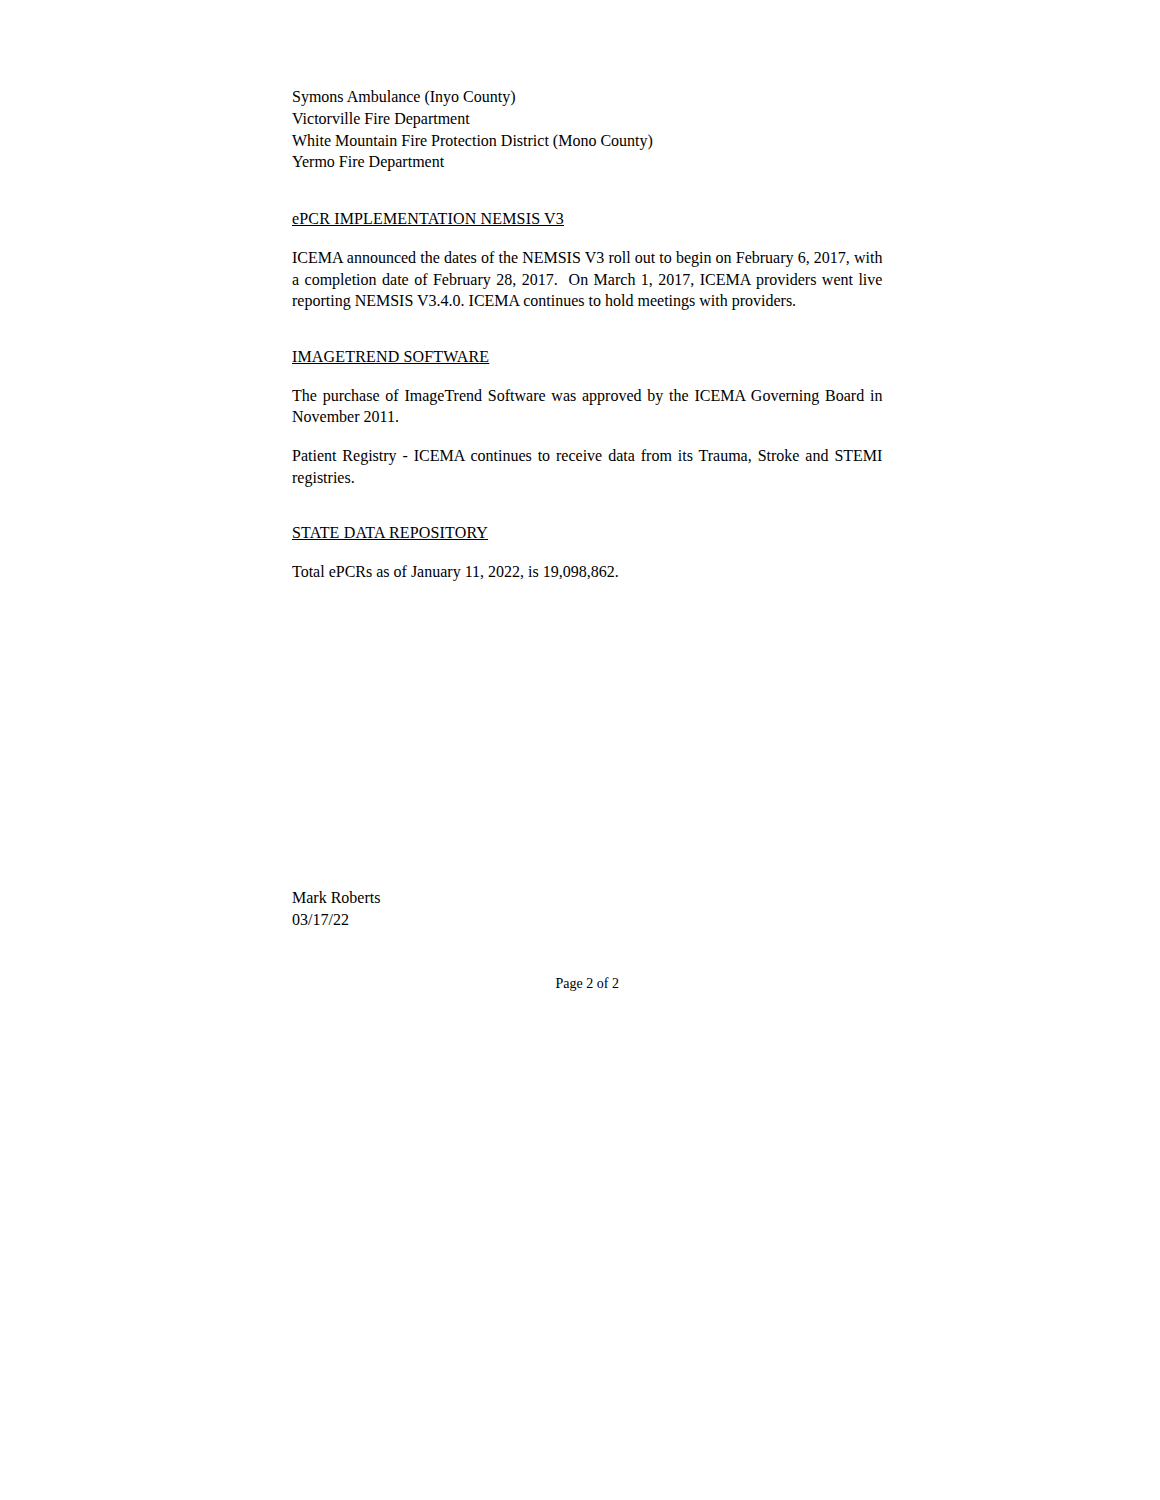Symons Ambulance (Inyo County)
Victorville Fire Department
White Mountain Fire Protection District (Mono County)
Yermo Fire Department
ePCR IMPLEMENTATION NEMSIS V3
ICEMA announced the dates of the NEMSIS V3 roll out to begin on February 6, 2017, with a completion date of February 28, 2017. On March 1, 2017, ICEMA providers went live reporting NEMSIS V3.4.0. ICEMA continues to hold meetings with providers.
IMAGETREND SOFTWARE
The purchase of ImageTrend Software was approved by the ICEMA Governing Board in November 2011.
Patient Registry - ICEMA continues to receive data from its Trauma, Stroke and STEMI registries.
STATE DATA REPOSITORY
Total ePCRs as of January 11, 2022, is 19,098,862.
Mark Roberts
03/17/22
Page 2 of 2